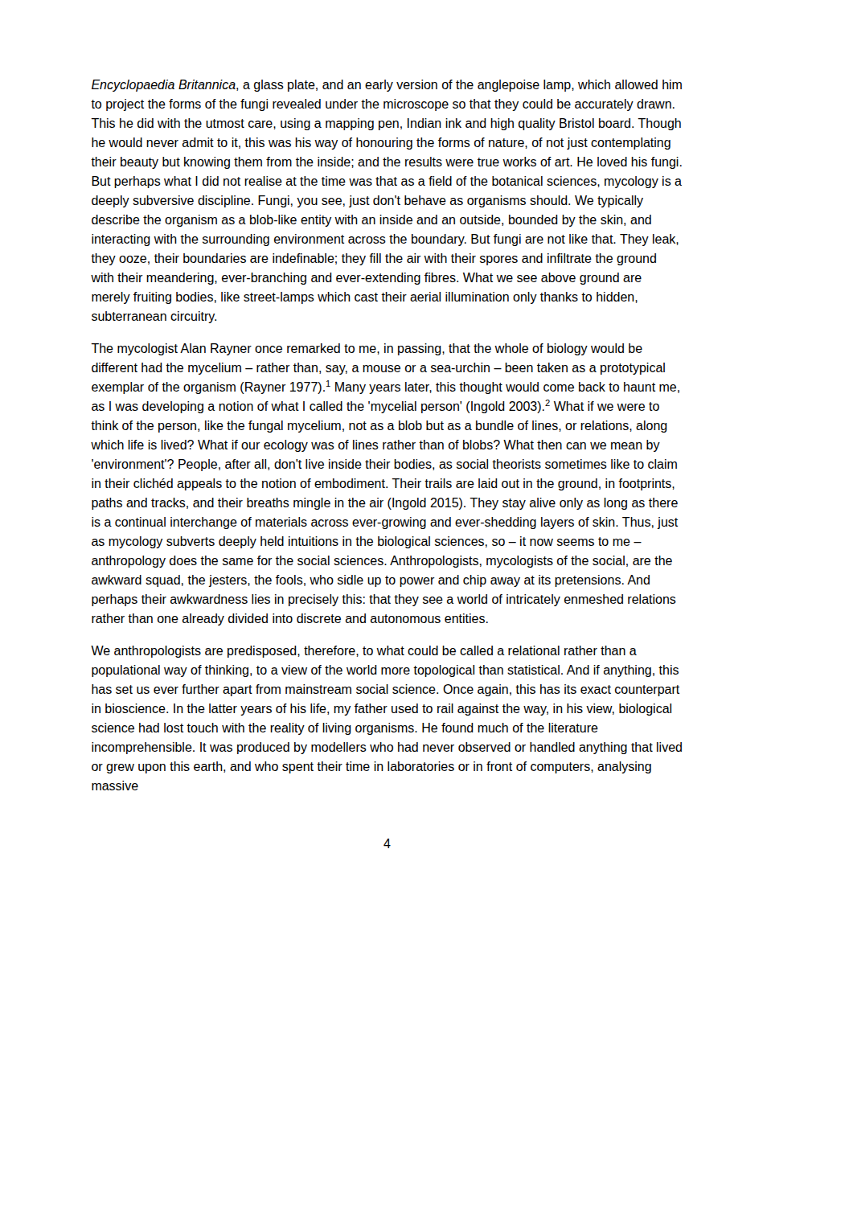Encyclopaedia Britannica, a glass plate, and an early version of the anglepoise lamp, which allowed him to project the forms of the fungi revealed under the microscope so that they could be accurately drawn. This he did with the utmost care, using a mapping pen, Indian ink and high quality Bristol board. Though he would never admit to it, this was his way of honouring the forms of nature, of not just contemplating their beauty but knowing them from the inside; and the results were true works of art. He loved his fungi. But perhaps what I did not realise at the time was that as a field of the botanical sciences, mycology is a deeply subversive discipline. Fungi, you see, just don't behave as organisms should. We typically describe the organism as a blob-like entity with an inside and an outside, bounded by the skin, and interacting with the surrounding environment across the boundary. But fungi are not like that. They leak, they ooze, their boundaries are indefinable; they fill the air with their spores and infiltrate the ground with their meandering, ever-branching and ever-extending fibres. What we see above ground are merely fruiting bodies, like street-lamps which cast their aerial illumination only thanks to hidden, subterranean circuitry.
The mycologist Alan Rayner once remarked to me, in passing, that the whole of biology would be different had the mycelium – rather than, say, a mouse or a sea-urchin – been taken as a prototypical exemplar of the organism (Rayner 1977).1 Many years later, this thought would come back to haunt me, as I was developing a notion of what I called the 'mycelial person' (Ingold 2003).2 What if we were to think of the person, like the fungal mycelium, not as a blob but as a bundle of lines, or relations, along which life is lived? What if our ecology was of lines rather than of blobs? What then can we mean by 'environment'? People, after all, don't live inside their bodies, as social theorists sometimes like to claim in their clichéd appeals to the notion of embodiment. Their trails are laid out in the ground, in footprints, paths and tracks, and their breaths mingle in the air (Ingold 2015). They stay alive only as long as there is a continual interchange of materials across ever-growing and ever-shedding layers of skin. Thus, just as mycology subverts deeply held intuitions in the biological sciences, so – it now seems to me – anthropology does the same for the social sciences. Anthropologists, mycologists of the social, are the awkward squad, the jesters, the fools, who sidle up to power and chip away at its pretensions. And perhaps their awkwardness lies in precisely this: that they see a world of intricately enmeshed relations rather than one already divided into discrete and autonomous entities.
We anthropologists are predisposed, therefore, to what could be called a relational rather than a populational way of thinking, to a view of the world more topological than statistical. And if anything, this has set us ever further apart from mainstream social science. Once again, this has its exact counterpart in bioscience. In the latter years of his life, my father used to rail against the way, in his view, biological science had lost touch with the reality of living organisms. He found much of the literature incomprehensible. It was produced by modellers who had never observed or handled anything that lived or grew upon this earth, and who spent their time in laboratories or in front of computers, analysing massive
4